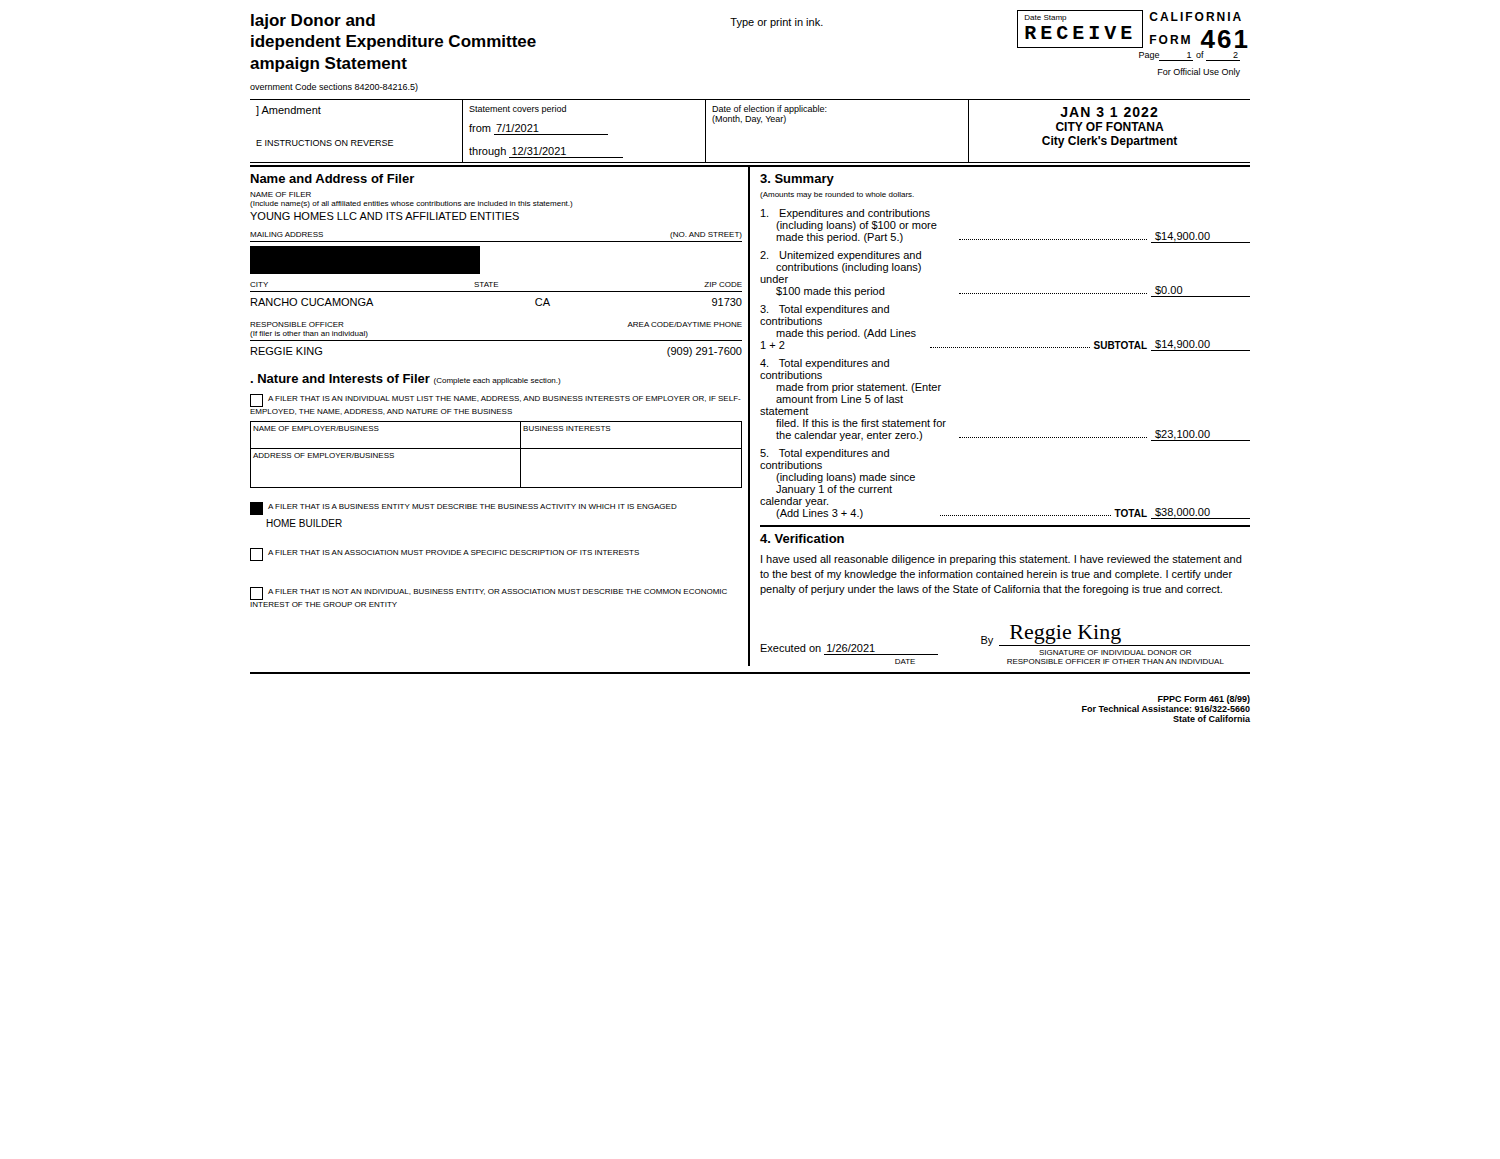lajor Donor and
idependent Expenditure Committee
ampaign Statement
overnment Code sections 84200-84216.5)
Type or print in ink.
Date Stamp
RECEIVE
CALIFORNIA
FORM 461
] Amendment
E INSTRUCTIONS ON REVERSE
Statement covers period
from 7/1/2021
through 12/31/2021
Date of election if applicable:
(Month, Day, Year)
JAN 3 1 2022
CITY OF FONTANA
City Clerk's Department
Page1 of 2
For Official Use Only
Name and Address of Filer
NAME OF FILER
(Include name(s) of all affiliated entities whose contributions are included in this statement.)
YOUNG HOMES LLC AND ITS AFFILIATED ENTITIES
MAILING ADDRESS
(NO. AND STREET)
CITY
STATE
ZIP CODE
RANCHO CUCAMONGA
CA
91730
RESPONSIBLE OFFICER
(If filer is other than an individual)
AREA CODE/DAYTIME PHONE
REGGIE KING
(909) 291-7600
. Nature and Interests of Filer (Complete each applicable section.)
A FILER THAT IS AN INDIVIDUAL MUST LIST THE NAME, ADDRESS, AND BUSINESS INTERESTS OF EMPLOYER OR, IF SELF-EMPLOYED, THE NAME, ADDRESS, AND NATURE OF THE BUSINESS
| NAME OF EMPLOYER/BUSINESS | BUSINESS INTERESTS |
| ADDRESS OF EMPLOYER/BUSINESS | |
A FILER THAT IS A BUSINESS ENTITY MUST DESCRIBE THE BUSINESS ACTIVITY IN WHICH IT IS ENGAGED
HOME BUILDER
A FILER THAT IS AN ASSOCIATION MUST PROVIDE A SPECIFIC DESCRIPTION OF ITS INTERESTS
A FILER THAT IS NOT AN INDIVIDUAL, BUSINESS ENTITY, OR ASSOCIATION MUST DESCRIBE THE COMMON ECONOMIC INTEREST OF THE GROUP OR ENTITY
3. Summary
(Amounts may be rounded to whole dollars.
1. Expenditures and contributions
(including loans) of $100 or more
made this period. (Part 5.)
$14,900.00
2. Unitemized expenditures and
contributions (including loans) under
$100 made this period
$0.00
3. Total expenditures and contributions
made this period. (Add Lines 1 + 2
SUBTOTAL
$14,900.00
4. Total expenditures and contributions
made from prior statement. (Enter
amount from Line 5 of last statement
filed. If this is the first statement for
the calendar year, enter zero.)
$23,100.00
5. Total expenditures and contributions
(including loans) made since
January 1 of the current calendar year.
(Add Lines 3 + 4.)
TOTAL
$38,000.00
4. Verification
I have used all reasonable diligence in preparing this statement. I have reviewed the statement and to the best of my knowledge the information contained herein is true and complete. I certify under penalty of perjury under the laws of the State of California that the foregoing is true and correct.
Executed on 1/26/2021
DATE
By
Reggie King
SIGNATURE OF INDIVIDUAL DONOR OR
RESPONSIBLE OFFICER IF OTHER THAN AN INDIVIDUAL
FPPC Form 461 (8/99)
For Technical Assistance: 916/322-5660
State of California